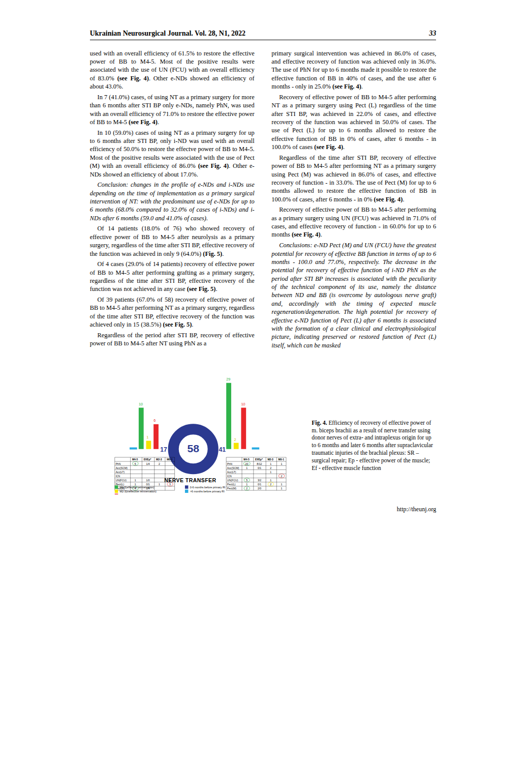Ukrainian Neurosurgical Journal. Vol. 28, N1, 2022
33
used with an overall efficiency of 61.5% to restore the effective power of BB to M4-5. Most of the positive results were associated with the use of UN (FCU) with an overall efficiency of 83.0% (see Fig. 4). Other e-NDs showed an efficiency of about 43.0%.
In 7 (41.0%) cases, of using NT as a primary surgery for more than 6 months after STI BP only e-NDs, namely PhN, was used with an overall efficiency of 71.0% to restore the effective power of BB to M4-5 (see Fig. 4).
In 10 (59.0%) cases of using NT as a primary surgery for up to 6 months after STI BP, only i-ND was used with an overall efficiency of 50.0% to restore the effectve power of BB to M4-5. Most of the positive results were associated with the use of Pect (M) with an overall efficiency of 86.0% (see Fig. 4). Other e-NDs showed an efficiency of about 17.0%.
Conclusion: changes in the profile of e-NDs and i-NDs use depending on the time of implementation as a primary surgical intervention of NT: with the predominant use of e-NDs for up to 6 months (68.0% compared to 32.0% of cases of i-NDs) and i-NDs after 6 months (59.0 and 41.0% of cases).
Of 14 patients (18.0% of 76) who showed recovery of effective power of BB to M4-5 after neurolysis as a primary surgery, regardless of the time after STI BP, effective recovery of the function was achieved in only 9 (64.0%) (Fig. 5).
Of 4 cases (29.0% of 14 patients) recovery of effective power of BB to M4-5 after performing grafting as a primary surgery, regardless of the time after STI BP, effective recovery of the function was not achieved in any case (see Fig. 5).
Of 39 patients (67.0% of 58) recovery of effective power of BB to M4-5 after performing NT as a primary surgery, regardless of the time after STI BP, effective recovery of the function was achieved only in 15 (38.5%) (see Fig. 5).
Regardless of the period after STI BP, recovery of effective power of BB to M4-5 after NT using PhN as a
primary surgical intervention was achieved in 86.0% of cases, and effective recovery of function was achieved only in 36.0%. The use of PhN for up to 6 months made it possible to restore the effective function of BB in 40% of cases, and the use after 6 months - only in 25.0% (see Fig. 4).
Recovery of effective power of BB to M4-5 after performing NT as a primary surgery using Pect (L) regardless of the time after STI BP, was achieved in 22.0% of cases, and effective recovery of the function was achieved in 50.0% of cases. The use of Pect (L) for up to 6 months allowed to restore the effective function of BB in 0% of cases, after 6 months - in 100.0% of cases (see Fig. 4).
Regardless of the time after STI BP, recovery of effective power of BB to M4-5 after performing NT as a primary surgery using Pect (M) was achieved in 86.0% of cases, and effective recovery of function - in 33.0%. The use of Pect (M) for up to 6 months allowed to restore the effective function of BB in 100.0% of cases, after 6 months - in 0% (see Fig. 4).
Recovery of effective power of BB to M4-5 after performing as a primary surgery using UN (FCU) was achieved in 71.0% of cases, and effective recovery of function - in 60.0% for up to 6 months (see Fig. 4).
Conclusions: e-ND Pect (M) and UN (FCU) have the greatest potential for recovery of effective BB function in terms of up to 6 months - 100.0 and 77.0%, respectively. The decrease in the potential for recovery of effective function of i-ND PhN as the period after STI BP increases is associated with the peculiarity of the technical component of its use, namely the distance between ND and BB (is overcome by autologous nerve graft) and, accordingly with the timing of expected muscle regeneration/degeneration. The high potential for recovery of effective e-ND function of Pect (L) after 6 months is associated with the formation of a clear clinical and electrophysiological picture, indicating preserved or restored function of Pect (L) itself, which can be masked
10 1 6 29 2 10 58 17 41 M4-5 Ef/Ep* M2-3 M0-1 PhN Acc(SCM) Acc(LT) ICN UN(FCU) Pect(L) Pect(M) 5 1/4 2 1 1/0 1 1 0/1 1 3 4 0/4 M4-5 Ef/Ep* M2-3 M0-1 PhN Acc(SCM) Acc(LT) ICN UN(FCU) Pect(L) Pect(M) 20 8/12 1 1 1 0/1 2 1 2 5 3/2 1 1 0/1 2 1 2 2/0 1 NERVE TRANSFER M4-5(effective reinnervation) 0-6 months before primary RI M2-3(ineffective reinnervation) >6 months before primary RI M0-1
Fig. 4. Efficiency of recovery of effective power of m. biceps brachii as a result of nerve transfer using donor nerves of extra- and intraplexus origin for up to 6 months and later 6 months after supraclavicular traumatic injuries of the brachial plexus: SR – surgical repair; Ep - effective power of the muscle; Ef - effective muscle function
http://theunj.org